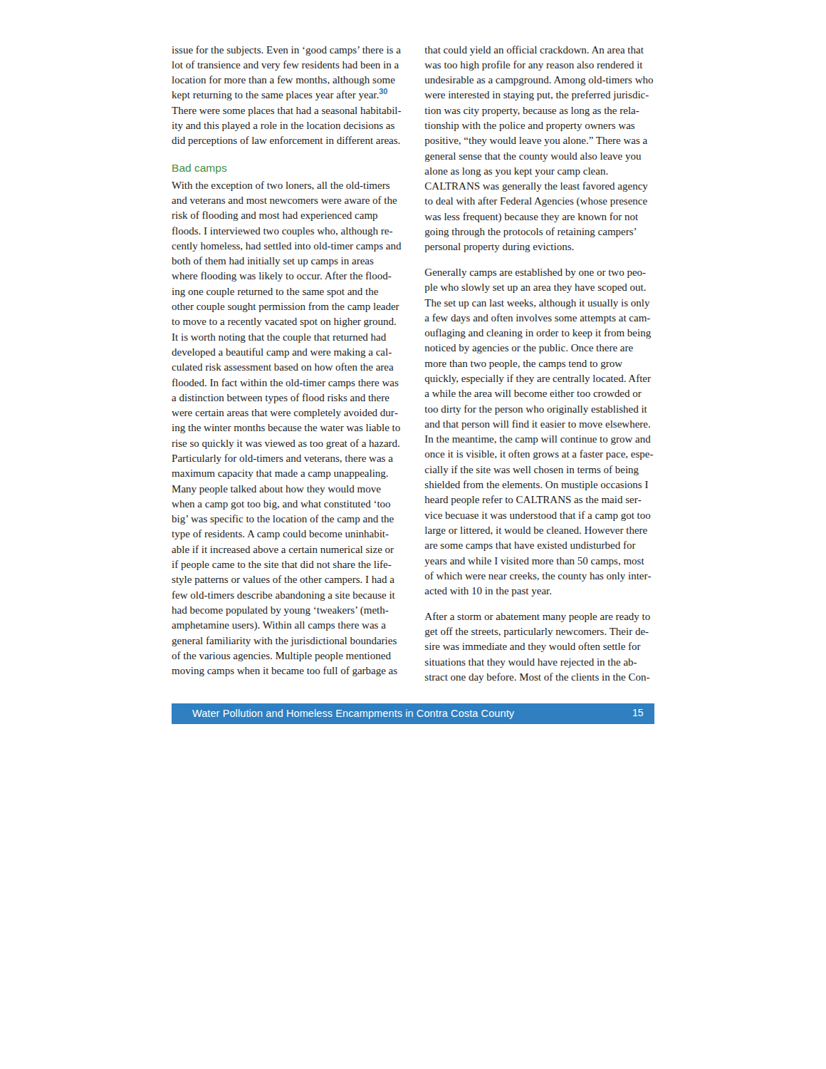issue for the subjects. Even in ‘good camps’ there is a lot of transience and very few residents had been in a location for more than a few months, although some kept returning to the same places year after year.30 There were some places that had a seasonal habitability and this played a role in the location decisions as did perceptions of law enforcement in different areas.
Bad camps
With the exception of two loners, all the old-timers and veterans and most newcomers were aware of the risk of flooding and most had experienced camp floods. I interviewed two couples who, although recently homeless, had settled into old-timer camps and both of them had initially set up camps in areas where flooding was likely to occur. After the flooding one couple returned to the same spot and the other couple sought permission from the camp leader to move to a recently vacated spot on higher ground. It is worth noting that the couple that returned had developed a beautiful camp and were making a calculated risk assessment based on how often the area flooded. In fact within the old-timer camps there was a distinction between types of flood risks and there were certain areas that were completely avoided during the winter months because the water was liable to rise so quickly it was viewed as too great of a hazard.
Particularly for old-timers and veterans, there was a maximum capacity that made a camp unappealing. Many people talked about how they would move when a camp got too big, and what constituted ‘too big’ was specific to the location of the camp and the type of residents. A camp could become uninhabitable if it increased above a certain numerical size or if people came to the site that did not share the lifestyle patterns or values of the other campers. I had a few old-timers describe abandoning a site because it had become populated by young ‘tweakers’ (methamphetamine users). Within all camps there was a general familiarity with the jurisdictional boundaries of the various agencies. Multiple people mentioned moving camps when it became too full of garbage as that could yield an official crackdown. An area that was too high profile for any reason also rendered it undesirable as a campground. Among old-timers who were interested in staying put, the preferred jurisdiction was city property, because as long as the relationship with the police and property owners was positive, “they would leave you alone.” There was a general sense that the county would also leave you alone as long as you kept your camp clean. CALTRANS was generally the least favored agency to deal with after Federal Agencies (whose presence was less frequent) because they are known for not going through the protocols of retaining campers’ personal property during evictions.
Generally camps are established by one or two people who slowly set up an area they have scoped out. The set up can last weeks, although it usually is only a few days and often involves some attempts at camouflaging and cleaning in order to keep it from being noticed by agencies or the public. Once there are more than two people, the camps tend to grow quickly, especially if they are centrally located. After a while the area will become either too crowded or too dirty for the person who originally established it and that person will find it easier to move elsewhere. In the meantime, the camp will continue to grow and once it is visible, it often grows at a faster pace, especially if the site was well chosen in terms of being shielded from the elements. On mustiple occasions I heard people refer to CALTRANS as the maid service becuase it was understood that if a camp got too large or littered, it would be cleaned. However there are some camps that have existed undisturbed for years and while I visited more than 50 camps, most of which were near creeks, the county has only interacted with 10 in the past year.
After a storm or abatement many people are ready to get off the streets, particularly newcomers. Their desire was immediate and they would often settle for situations that they would have rejected in the abstract one day before. Most of the clients in the Con-
Water Pollution and Homeless Encampments in Contra Costa County 15